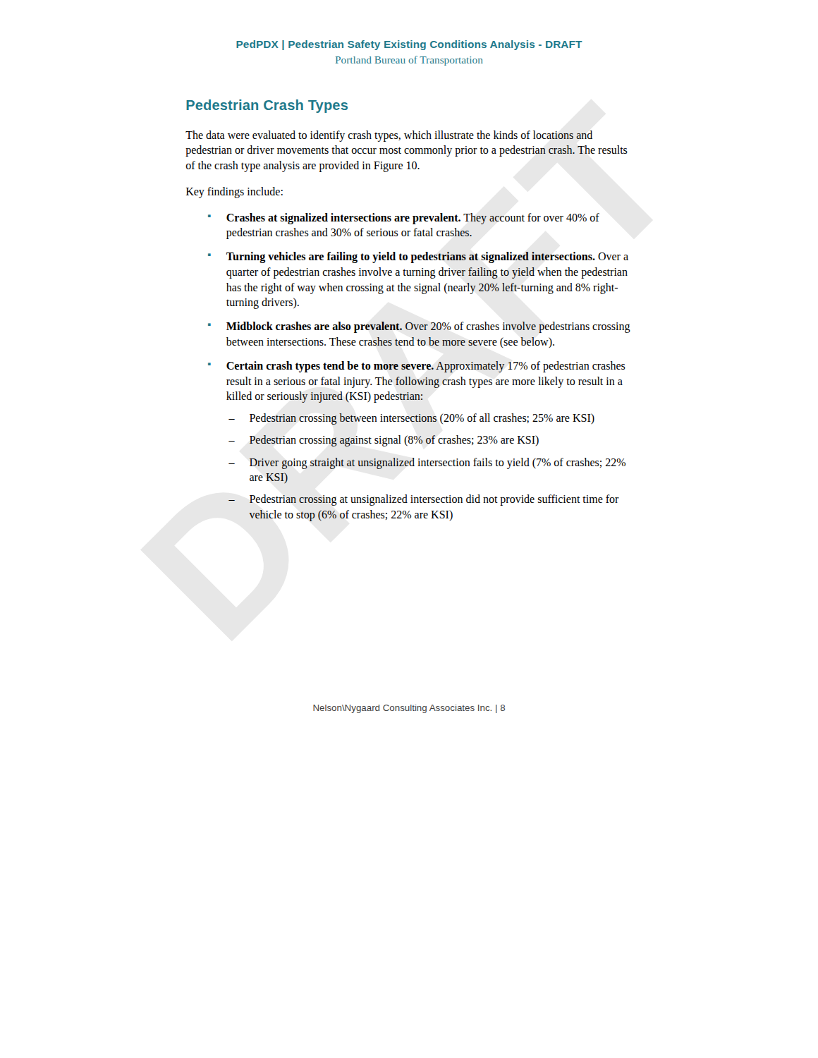DRAFT
PedPDX | Pedestrian Safety Existing Conditions Analysis - DRAFT
Portland Bureau of Transportation
Pedestrian Crash Types
The data were evaluated to identify crash types, which illustrate the kinds of locations and pedestrian or driver movements that occur most commonly prior to a pedestrian crash. The results of the crash type analysis are provided in Figure 10.
Key findings include:
Crashes at signalized intersections are prevalent. They account for over 40% of pedestrian crashes and 30% of serious or fatal crashes.
Turning vehicles are failing to yield to pedestrians at signalized intersections. Over a quarter of pedestrian crashes involve a turning driver failing to yield when the pedestrian has the right of way when crossing at the signal (nearly 20% left-turning and 8% right-turning drivers).
Midblock crashes are also prevalent. Over 20% of crashes involve pedestrians crossing between intersections. These crashes tend to be more severe (see below).
Certain crash types tend be to more severe. Approximately 17% of pedestrian crashes result in a serious or fatal injury. The following crash types are more likely to result in a killed or seriously injured (KSI) pedestrian:
Pedestrian crossing between intersections (20% of all crashes; 25% are KSI)
Pedestrian crossing against signal (8% of crashes; 23% are KSI)
Driver going straight at unsignalized intersection fails to yield (7% of crashes; 22% are KSI)
Pedestrian crossing at unsignalized intersection did not provide sufficient time for vehicle to stop (6% of crashes; 22% are KSI)
Nelson\Nygaard Consulting Associates Inc. | 8